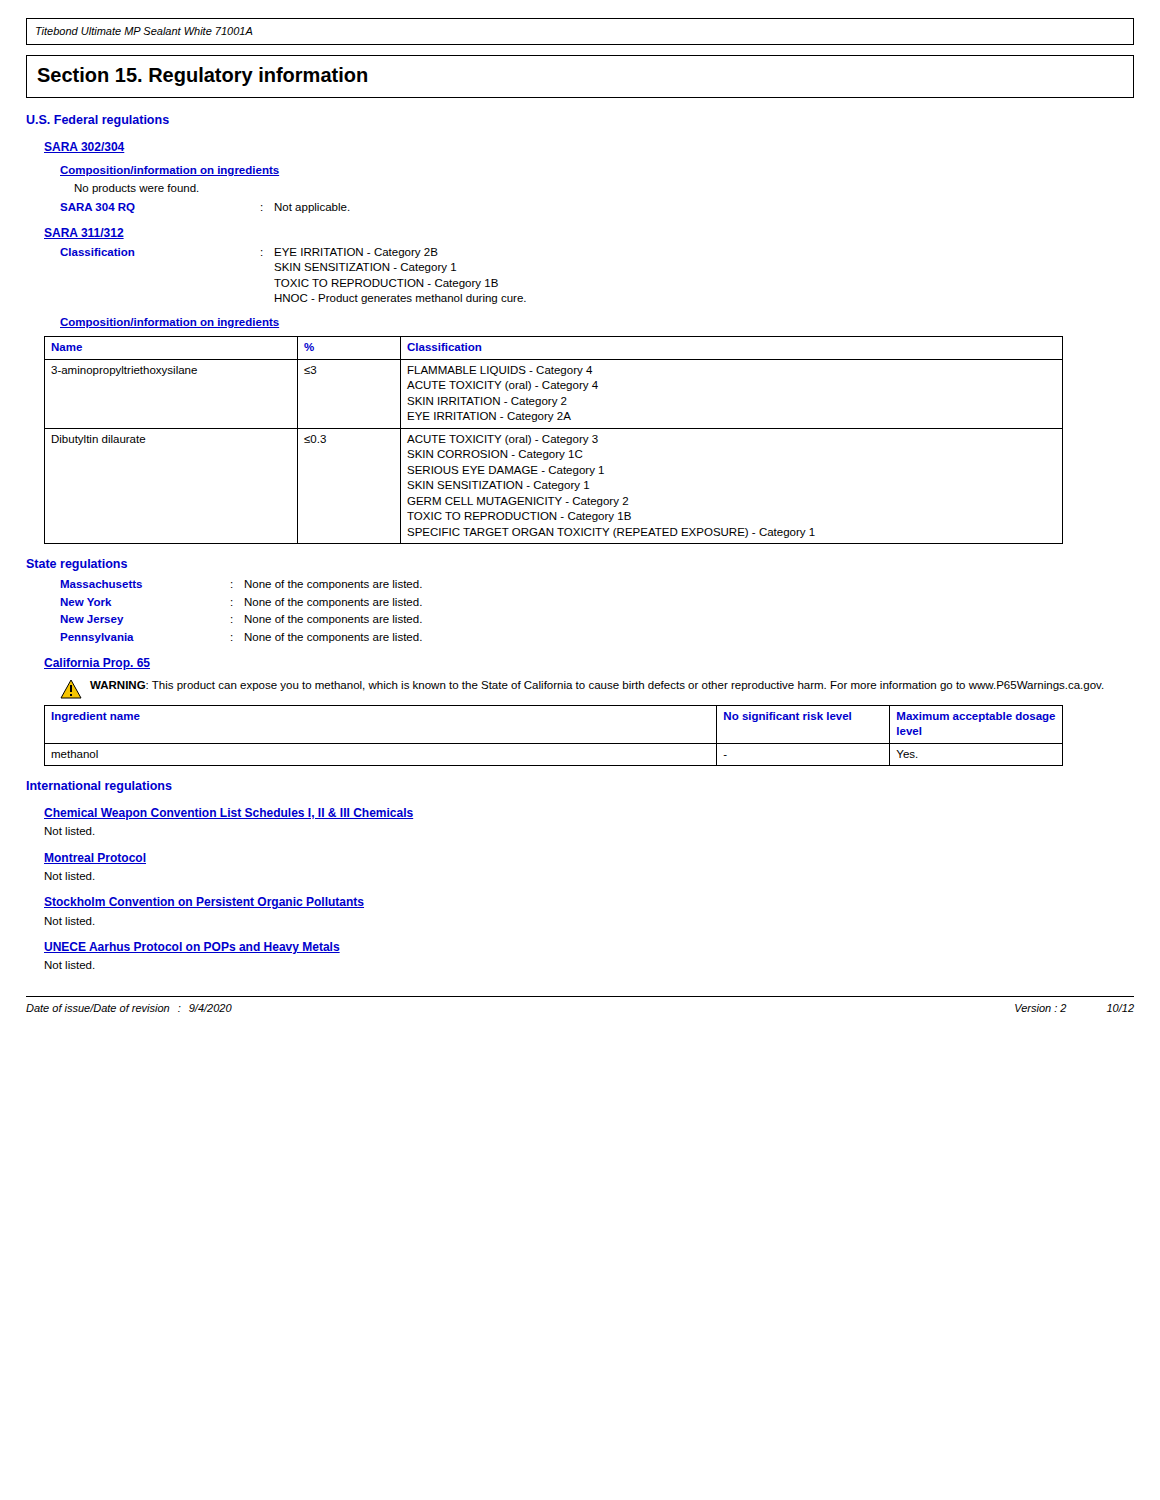Titebond Ultimate MP Sealant White 71001A
Section 15. Regulatory information
U.S. Federal regulations
SARA 302/304
Composition/information on ingredients
No products were found.
SARA 304 RQ
:
Not applicable.
SARA 311/312
Classification
:
EYE IRRITATION - Category 2B SKIN SENSITIZATION - Category 1 TOXIC TO REPRODUCTION - Category 1B HNOC - Product generates methanol during cure.
Composition/information on ingredients
| Name | % | Classification |
| --- | --- | --- |
| 3-aminopropyltriethoxysilane | ≤3 | FLAMMABLE LIQUIDS - Category 4 ACUTE TOXICITY (oral) - Category 4 SKIN IRRITATION - Category 2 EYE IRRITATION - Category 2A |
| Dibutyltin dilaurate | ≤0.3 | ACUTE TOXICITY (oral) - Category 3 SKIN CORROSION - Category 1C SERIOUS EYE DAMAGE - Category 1 SKIN SENSITIZATION - Category 1 GERM CELL MUTAGENICITY - Category 2 TOXIC TO REPRODUCTION - Category 1B SPECIFIC TARGET ORGAN TOXICITY (REPEATED EXPOSURE) - Category 1 |
State regulations
Massachusetts
:
None of the components are listed.
New York
:
None of the components are listed.
New Jersey
:
None of the components are listed.
Pennsylvania
:
None of the components are listed.
California Prop. 65
WARNING: This product can expose you to methanol, which is known to the State of California to cause birth defects or other reproductive harm. For more information go to www.P65Warnings.ca.gov.
| Ingredient name | No significant risk level | Maximum acceptable dosage level |
| --- | --- | --- |
| methanol | - | Yes. |
International regulations
Chemical Weapon Convention List Schedules I, II & III Chemicals
Not listed.
Montreal Protocol
Not listed.
Stockholm Convention on Persistent Organic Pollutants
Not listed.
UNECE Aarhus Protocol on POPs and Heavy Metals
Not listed.
Date of issue/Date of revision
:
9/4/2020
Version : 2
10/12